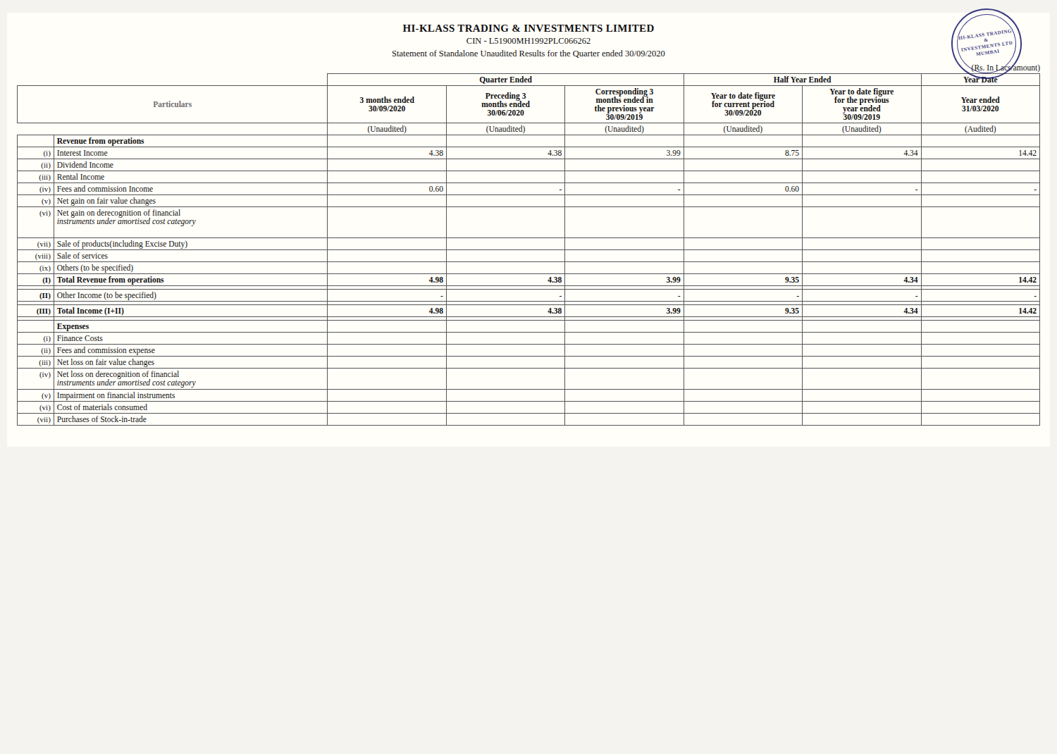HI-KLASS TRADING
&
INVESTMENTS LTD
MUMBAI
HI-KLASS TRADING & INVESTMENTS LIMITED
CIN - L51900MH1992PLC066262
Statement of Standalone Unaudited Results for the Quarter ended 30/09/2020
(Rs. In Lacs/amount)
| | Quarter Ended | Half Year Ended | Year Date |
| --- | --- | --- | --- |
| Particulars | 3 months ended 30/09/2020 | Preceding 3 months ended 30/06/2020 | Corresponding 3 months ended in the previous year 30/09/2019 | Year to date figure for current period 30/09/2020 | Year to date figure for the previous year ended 30/09/2019 | Year ended 31/03/2020 |
| | (Unaudited) | (Unaudited) | (Unaudited) | (Unaudited) | (Unaudited) | (Audited) |
| | Revenue from operations | | | | | | |
| (i) | Interest Income | 4.38 | 4.38 | 3.99 | 8.75 | 4.34 | 14.42 |
| (ii) | Dividend Income | | | | | | |
| (iii) | Rental Income | | | | | | |
| (iv) | Fees and commission Income | 0.60 | - | - | 0.60 | - | - |
| (v) | Net gain on fair value changes | | | | | | |
| (vi) | Net gain on derecognition of financial instruments under amortised cost category | | | | | | |
| (vii) | Sale of products(including Excise Duty) | | | | | | |
| (viii) | Sale of services | | | | | | |
| (ix) | Others (to be specified) | | | | | | |
| (I) | Total Revenue from operations | 4.98 | 4.38 | 3.99 | 9.35 | 4.34 | 14.42 |
| (II) | Other Income (to be specified) | - | - | - | - | - | - |
| (III) | Total Income (I+II) | 4.98 | 4.38 | 3.99 | 9.35 | 4.34 | 14.42 |
| | Expenses | | | | | | |
| (i) | Finance Costs | | | | | | |
| (ii) | Fees and commission expense | | | | | | |
| (iii) | Net loss on fair value changes | | | | | | |
| (iv) | Net loss on derecognition of financial instruments under amortised cost category | | | | | | |
| (v) | Impairment on financial instruments | | | | | | |
| (vi) | Cost of materials consumed | | | | | | |
| (vii) | Purchases of Stock-in-trade | | | | | | |